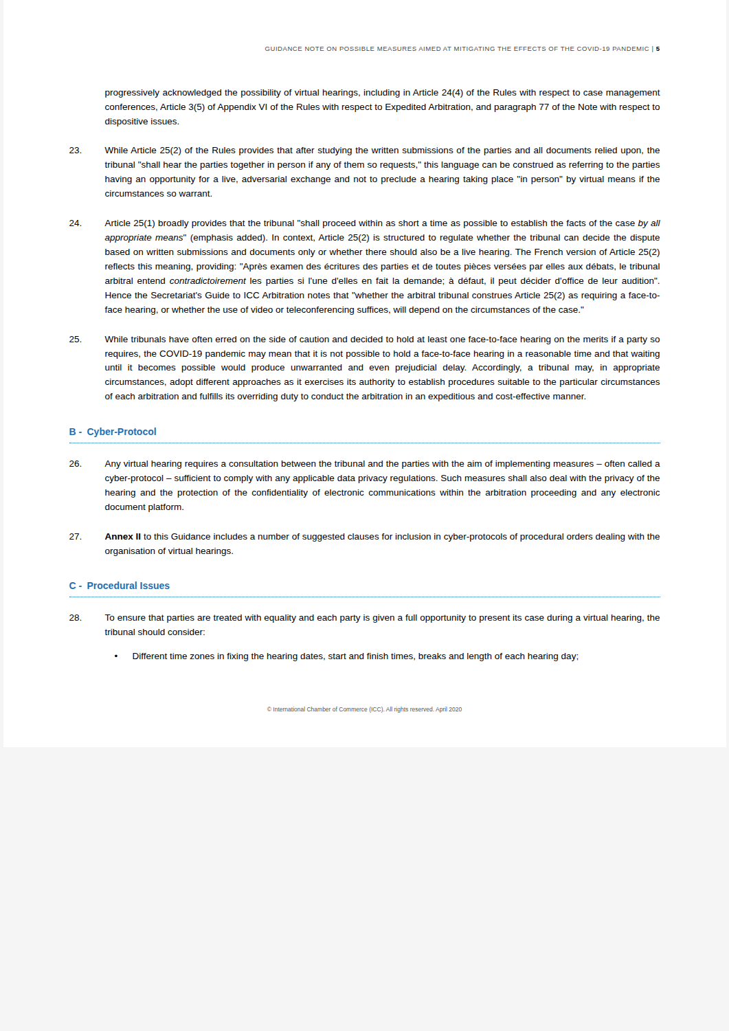GUIDANCE NOTE ON POSSIBLE MEASURES AIMED AT MITIGATING THE EFFECTS OF THE COVID-19 PANDEMIC | 5
progressively acknowledged the possibility of virtual hearings, including in Article 24(4) of the Rules with respect to case management conferences, Article 3(5) of Appendix VI of the Rules with respect to Expedited Arbitration, and paragraph 77 of the Note with respect to dispositive issues.
23. While Article 25(2) of the Rules provides that after studying the written submissions of the parties and all documents relied upon, the tribunal "shall hear the parties together in person if any of them so requests," this language can be construed as referring to the parties having an opportunity for a live, adversarial exchange and not to preclude a hearing taking place "in person" by virtual means if the circumstances so warrant.
24. Article 25(1) broadly provides that the tribunal "shall proceed within as short a time as possible to establish the facts of the case by all appropriate means" (emphasis added). In context, Article 25(2) is structured to regulate whether the tribunal can decide the dispute based on written submissions and documents only or whether there should also be a live hearing. The French version of Article 25(2) reflects this meaning, providing: "Après examen des écritures des parties et de toutes pièces versées par elles aux débats, le tribunal arbitral entend contradictoirement les parties si l'une d'elles en fait la demande; à défaut, il peut décider d'office de leur audition". Hence the Secretariat's Guide to ICC Arbitration notes that "whether the arbitral tribunal construes Article 25(2) as requiring a face-to-face hearing, or whether the use of video or teleconferencing suffices, will depend on the circumstances of the case."
25. While tribunals have often erred on the side of caution and decided to hold at least one face-to-face hearing on the merits if a party so requires, the COVID-19 pandemic may mean that it is not possible to hold a face-to-face hearing in a reasonable time and that waiting until it becomes possible would produce unwarranted and even prejudicial delay. Accordingly, a tribunal may, in appropriate circumstances, adopt different approaches as it exercises its authority to establish procedures suitable to the particular circumstances of each arbitration and fulfills its overriding duty to conduct the arbitration in an expeditious and cost-effective manner.
B -Cyber-Protocol
26. Any virtual hearing requires a consultation between the tribunal and the parties with the aim of implementing measures – often called a cyber-protocol – sufficient to comply with any applicable data privacy regulations. Such measures shall also deal with the privacy of the hearing and the protection of the confidentiality of electronic communications within the arbitration proceeding and any electronic document platform.
27. Annex II to this Guidance includes a number of suggested clauses for inclusion in cyber-protocols of procedural orders dealing with the organisation of virtual hearings.
C -Procedural Issues
28. To ensure that parties are treated with equality and each party is given a full opportunity to present its case during a virtual hearing, the tribunal should consider:
Different time zones in fixing the hearing dates, start and finish times, breaks and length of each hearing day;
© International Chamber of Commerce (ICC). All rights reserved. April 2020